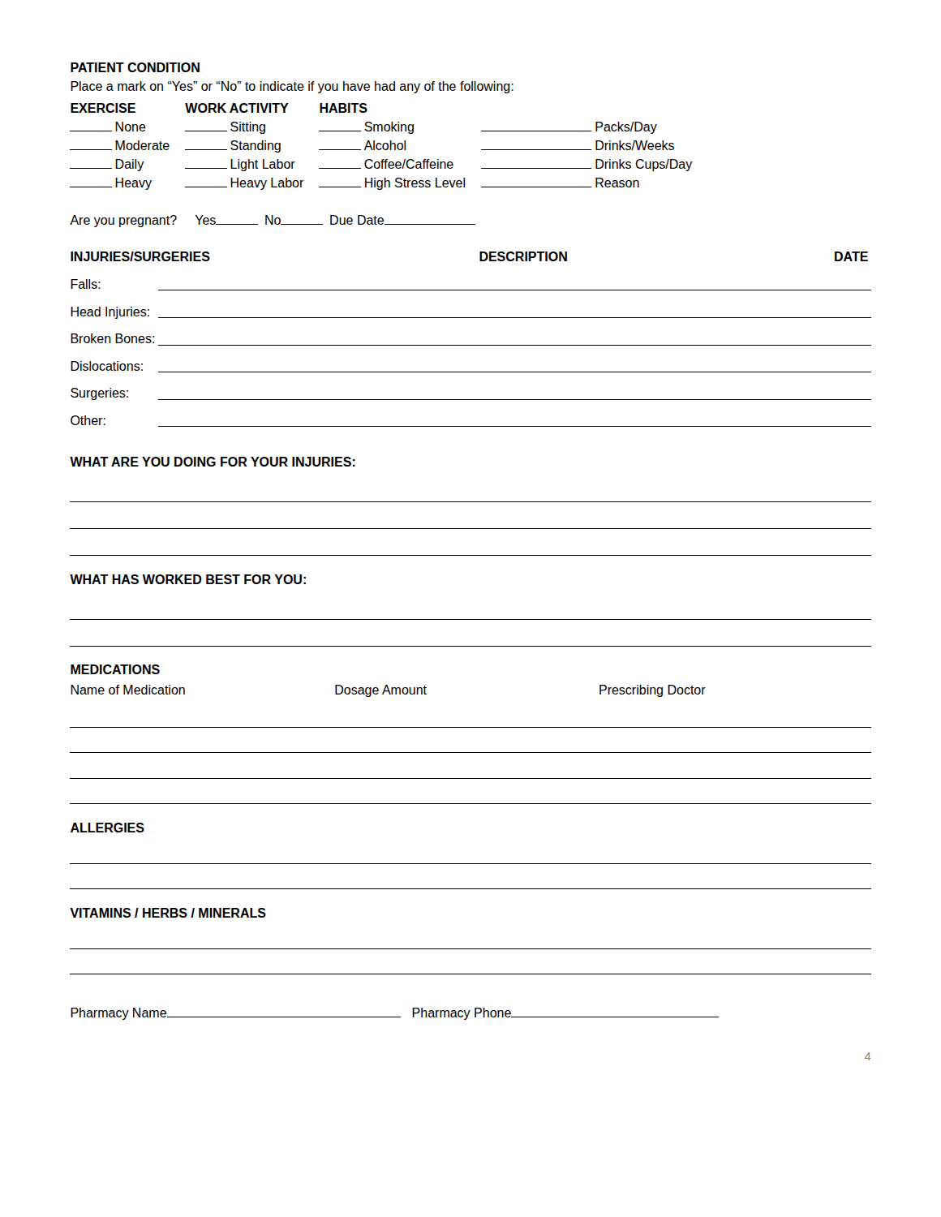PATIENT CONDITION
Place a mark on “Yes” or “No” to indicate if you have had any of the following:
| EXERCISE | WORK ACTIVITY | HABITS | |
| None | Sitting | Smoking | Packs/Day |
| Moderate | Standing | Alcohol | Drinks/Weeks |
| Daily | Light Labor | Coffee/Caffeine | Drinks Cups/Day |
| Heavy | Heavy Labor | High Stress Level | Reason |
Are you pregnant? Yes No Due Date
| INJURIES/SURGERIES | DESCRIPTION | DATE |
| Falls: | |
| Head Injuries: | |
| Broken Bones: | |
| Dislocations: | |
| Surgeries: | |
| Other: | |
WHAT ARE YOU DOING FOR YOUR INJURIES:
WHAT HAS WORKED BEST FOR YOU:
MEDICATIONS
| Name of Medication | Dosage Amount | Prescribing Doctor |
ALLERGIES
VITAMINS / HERBS / MINERALS
Pharmacy Name Pharmacy Phone
4